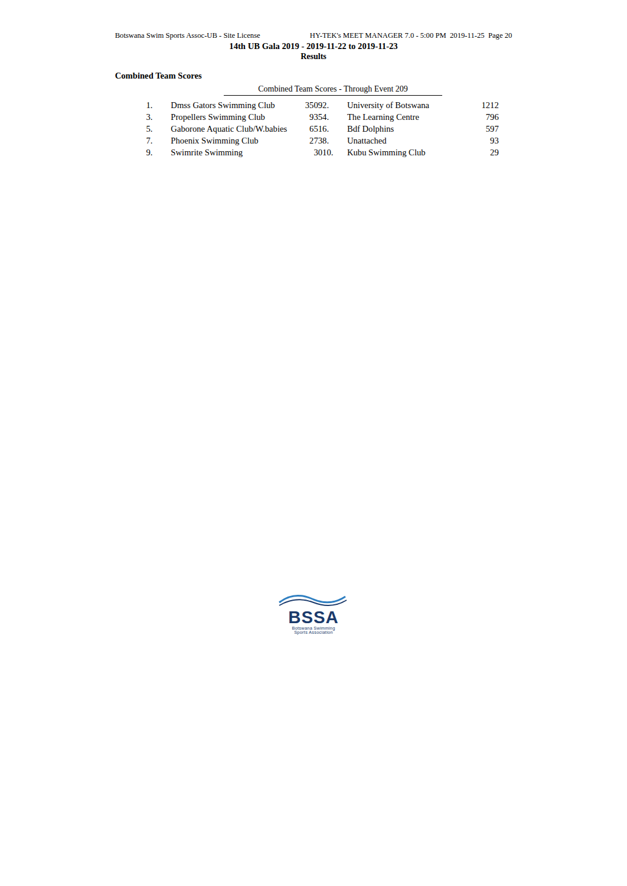Botswana Swim Sports Assoc-UB - Site License HY-TEK's MEET MANAGER 7.0 - 5:00 PM 2019-11-25 Page 20
14th UB Gala 2019 - 2019-11-22 to 2019-11-23
Results
Combined Team Scores
Combined Team Scores - Through Event 209
| 1. | Dmss Gators Swimming Club | 3509 | 2. | University of Botswana | 1212 |
| 3. | Propellers Swimming Club | 935 | 4. | The Learning Centre | 796 |
| 5. | Gaborone Aquatic Club/W.babies | 651 | 6. | Bdf Dolphins | 597 |
| 7. | Phoenix Swimming Club | 273 | 8. | Unattached | 93 |
| 9. | Swimrite Swimming | 30 | 10. | Kubu Swimming Club | 29 |
BSSA
Botswana Swimming
Sports Association